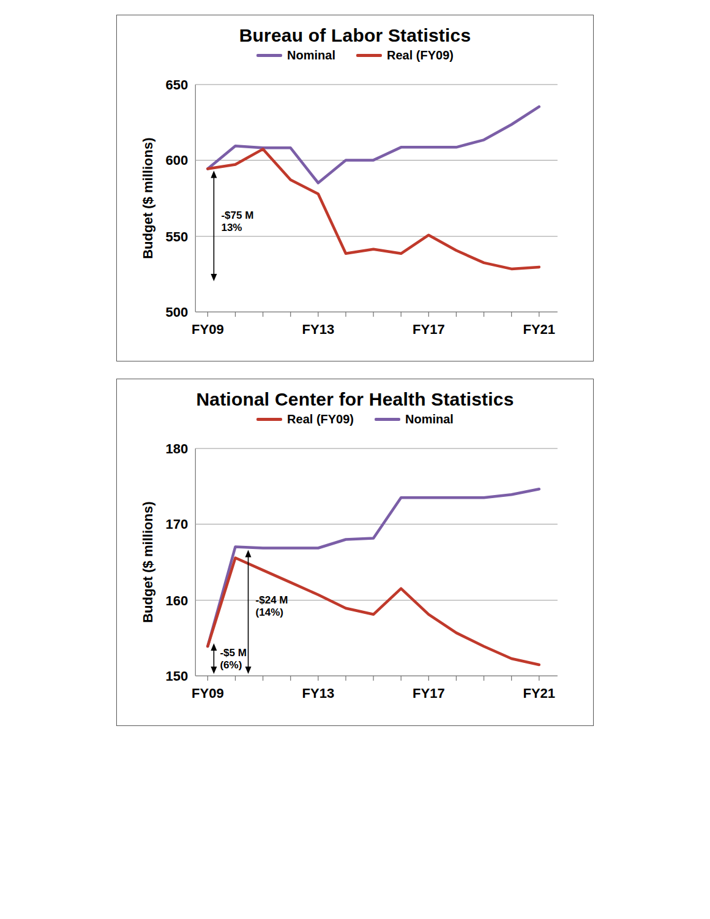Bureau of Labor Statistics
Nominal Real (FY09)
650 600 550 500 Budget ($ millions) FY09 FY13 FY17 FY21 -$75 M 13%
Bureau of Labor Statistics budget, FY09 to FY21. Nominal budget begins near $596 million, peaks near $611 million, dips to about $577 million around FY13, then rises to about $642 million by FY21. Real budget in FY09 dollars begins near $596 million and declines to roughly $523 million by FY21. Annotation: minus $75 million, 13 percent.
National Center for Health Statistics
Real (FY09) Nominal
180 170 160 150 Budget ($ millions) FY09 FY13 FY17 FY21 -$5 M (6%) -$24 M (14%)
National Center for Health Statistics budget, FY09 to FY21. Nominal budget begins near $154 million, rises to about $168 million, steps up to about $174 million after FY16, and reaches about $175 million by FY21. Real budget in FY09 dollars peaks near $166 million and declines to about $143 million by FY21. Annotations: minus $5 million, 6 percent; and minus $24 million, 14 percent.